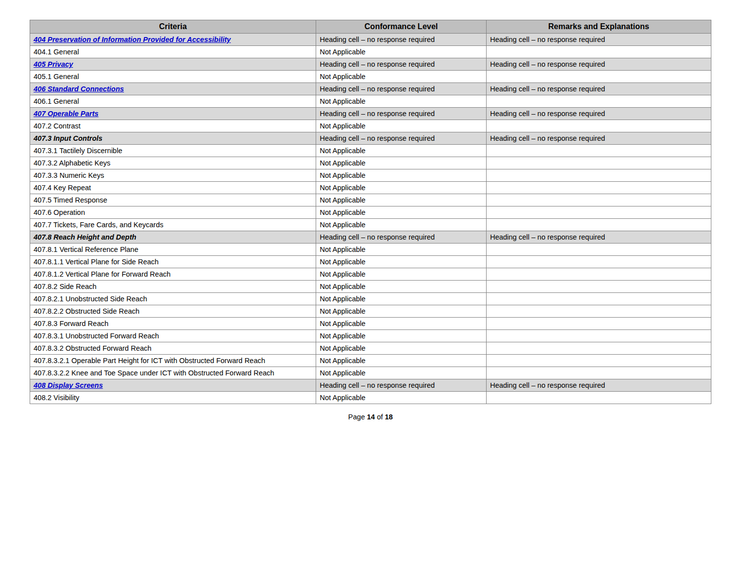Section 508 Chapter 4 Hardware conformance table
| Criteria | Conformance Level | Remarks and Explanations |
| --- | --- | --- |
| 404 Preservation of Information Provided for Accessibility | Heading cell – no response required | Heading cell – no response required |
| 404.1 General | Not Applicable | |
| 405 Privacy | Heading cell – no response required | Heading cell – no response required |
| 405.1 General | Not Applicable | |
| 406 Standard Connections | Heading cell – no response required | Heading cell – no response required |
| 406.1 General | Not Applicable | |
| 407 Operable Parts | Heading cell – no response required | Heading cell – no response required |
| 407.2 Contrast | Not Applicable | |
| 407.3 Input Controls | Heading cell – no response required | Heading cell – no response required |
| 407.3.1 Tactilely Discernible | Not Applicable | |
| 407.3.2 Alphabetic Keys | Not Applicable | |
| 407.3.3 Numeric Keys | Not Applicable | |
| 407.4 Key Repeat | Not Applicable | |
| 407.5 Timed Response | Not Applicable | |
| 407.6 Operation | Not Applicable | |
| 407.7 Tickets, Fare Cards, and Keycards | Not Applicable | |
| 407.8 Reach Height and Depth | Heading cell – no response required | Heading cell – no response required |
| 407.8.1 Vertical Reference Plane | Not Applicable | |
| 407.8.1.1 Vertical Plane for Side Reach | Not Applicable | |
| 407.8.1.2 Vertical Plane for Forward Reach | Not Applicable | |
| 407.8.2 Side Reach | Not Applicable | |
| 407.8.2.1 Unobstructed Side Reach | Not Applicable | |
| 407.8.2.2 Obstructed Side Reach | Not Applicable | |
| 407.8.3 Forward Reach | Not Applicable | |
| 407.8.3.1 Unobstructed Forward Reach | Not Applicable | |
| 407.8.3.2 Obstructed Forward Reach | Not Applicable | |
| 407.8.3.2.1 Operable Part Height for ICT with Obstructed Forward Reach | Not Applicable | |
| 407.8.3.2.2 Knee and Toe Space under ICT with Obstructed Forward Reach | Not Applicable | |
| 408 Display Screens | Heading cell – no response required | Heading cell – no response required |
| 408.2 Visibility | Not Applicable | |
Page 14 of 18